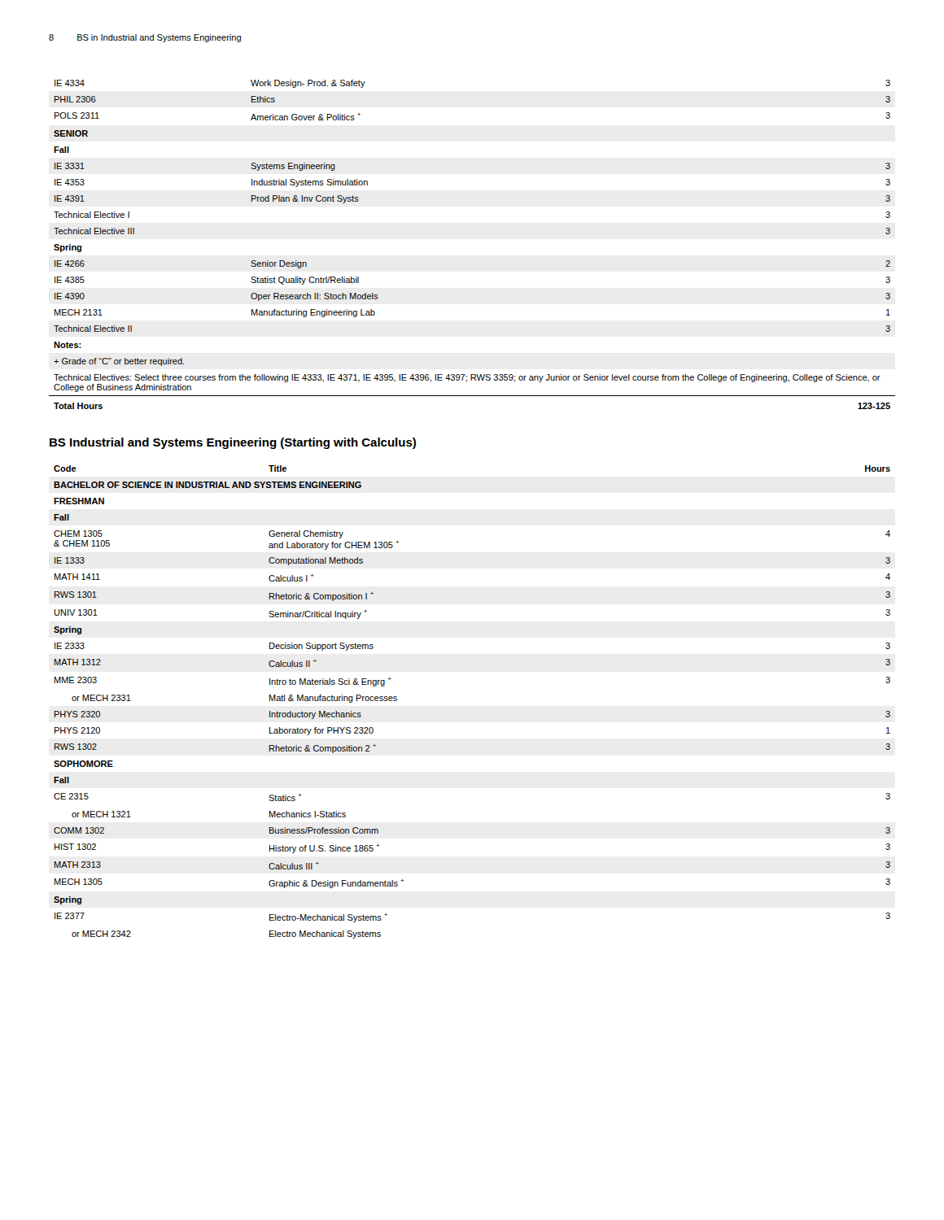8 BS in Industrial and Systems Engineering
| IE 4334 | Work Design- Prod. & Safety | 3 |
| PHIL 2306 | Ethics | 3 |
| POLS 2311 | American Gover & Politics + | 3 |
| SENIOR | | |
| Fall | | |
| IE 3331 | Systems Engineering | 3 |
| IE 4353 | Industrial Systems Simulation | 3 |
| IE 4391 | Prod Plan & Inv Cont Systs | 3 |
| Technical Elective I | | 3 |
| Technical Elective III | | 3 |
| Spring | | |
| IE 4266 | Senior Design | 2 |
| IE 4385 | Statist Quality Cntrl/Reliabil | 3 |
| IE 4390 | Oper Research II: Stoch Models | 3 |
| MECH 2131 | Manufacturing Engineering Lab | 1 |
| Technical Elective II | | 3 |
| Notes: | | |
| + Grade of “C” or better required. |
| Technical Electives: Select three courses from the following IE 4333, IE 4371, IE 4395, IE 4396, IE 4397; RWS 3359; or any Junior or Senior level course from the College of Engineering, College of Science, or College of Business Administration |
| Total Hours | | 123-125 |
BS Industrial and Systems Engineering (Starting with Calculus)
| Code | Title | Hours |
| BACHELOR OF SCIENCE IN INDUSTRIAL AND SYSTEMS ENGINEERING |
| FRESHMAN | | |
| Fall | | |
| CHEM 1305 & CHEM 1105 | General Chemistry and Laboratory for CHEM 1305 + | 4 |
| IE 1333 | Computational Methods | 3 |
| MATH 1411 | Calculus I + | 4 |
| RWS 1301 | Rhetoric & Composition I + | 3 |
| UNIV 1301 | Seminar/Critical Inquiry + | 3 |
| Spring | | |
| IE 2333 | Decision Support Systems | 3 |
| MATH 1312 | Calculus II + | 3 |
| MME 2303 | Intro to Materials Sci & Engrg + | 3 |
| or MECH 2331 | Matl & Manufacturing Processes | |
| PHYS 2320 | Introductory Mechanics | 3 |
| PHYS 2120 | Laboratory for PHYS 2320 | 1 |
| RWS 1302 | Rhetoric & Composition 2 + | 3 |
| SOPHOMORE | | |
| Fall | | |
| CE 2315 | Statics + | 3 |
| or MECH 1321 | Mechanics I-Statics | |
| COMM 1302 | Business/Profession Comm | 3 |
| HIST 1302 | History of U.S. Since 1865 + | 3 |
| MATH 2313 | Calculus III + | 3 |
| MECH 1305 | Graphic & Design Fundamentals + | 3 |
| Spring | | |
| IE 2377 | Electro-Mechanical Systems + | 3 |
| or MECH 2342 | Electro Mechanical Systems | |